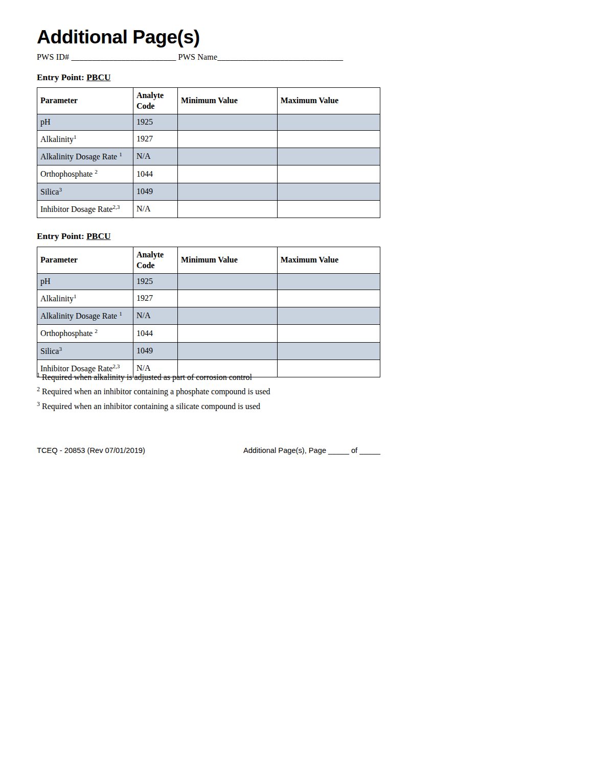Additional Page(s)
PWS ID# _________________________ PWS Name______________________________
Entry Point: PBCU
| Parameter | Analyte Code | Minimum Value | Maximum Value |
| --- | --- | --- | --- |
| pH | 1925 | | |
| Alkalinity 1 | 1927 | | |
| Alkalinity Dosage Rate 1 | N/A | | |
| Orthophosphate 2 | 1044 | | |
| Silica 3 | 1049 | | |
| Inhibitor Dosage Rate 2,3 | N/A | | |
Entry Point: PBCU
| Parameter | Analyte Code | Minimum Value | Maximum Value |
| --- | --- | --- | --- |
| pH | 1925 | | |
| Alkalinity 1 | 1927 | | |
| Alkalinity Dosage Rate 1 | N/A | | |
| Orthophosphate 2 | 1044 | | |
| Silica 3 | 1049 | | |
| Inhibitor Dosage Rate 2,3 | N/A | | |
1 Required when alkalinity is adjusted as part of corrosion control
2 Required when an inhibitor containing a phosphate compound is used
3 Required when an inhibitor containing a silicate compound is used
TCEQ - 20853 (Rev 07/01/2019) Additional Page(s), Page _____ of _____